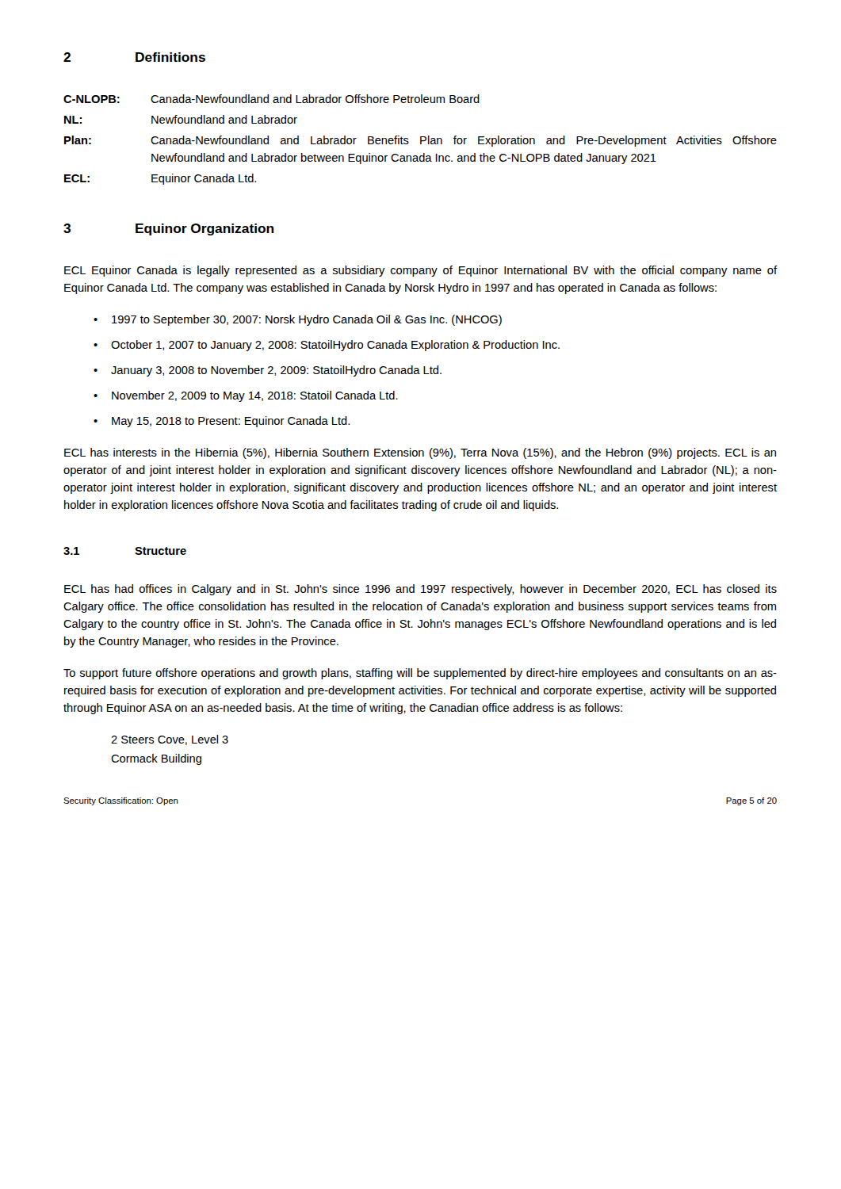2 Definitions
C-NLOPB:
Canada-Newfoundland and Labrador Offshore Petroleum Board
NL:
Newfoundland and Labrador
Plan:
Canada-Newfoundland and Labrador Benefits Plan for Exploration and Pre-Development Activities Offshore Newfoundland and Labrador between Equinor Canada Inc. and the C-NLOPB dated January 2021
ECL:
Equinor Canada Ltd.
3 Equinor Organization
ECL Equinor Canada is legally represented as a subsidiary company of Equinor International BV with the official company name of Equinor Canada Ltd. The company was established in Canada by Norsk Hydro in 1997 and has operated in Canada as follows:
1997 to September 30, 2007: Norsk Hydro Canada Oil & Gas Inc. (NHCOG)
October 1, 2007 to January 2, 2008: StatoilHydro Canada Exploration & Production Inc.
January 3, 2008 to November 2, 2009: StatoilHydro Canada Ltd.
November 2, 2009 to May 14, 2018: Statoil Canada Ltd.
May 15, 2018 to Present: Equinor Canada Ltd.
ECL has interests in the Hibernia (5%), Hibernia Southern Extension (9%), Terra Nova (15%), and the Hebron (9%) projects. ECL is an operator of and joint interest holder in exploration and significant discovery licences offshore Newfoundland and Labrador (NL); a non-operator joint interest holder in exploration, significant discovery and production licences offshore NL; and an operator and joint interest holder in exploration licences offshore Nova Scotia and facilitates trading of crude oil and liquids.
3.1 Structure
ECL has had offices in Calgary and in St. John's since 1996 and 1997 respectively, however in December 2020, ECL has closed its Calgary office. The office consolidation has resulted in the relocation of Canada's exploration and business support services teams from Calgary to the country office in St. John's. The Canada office in St. John's manages ECL's Offshore Newfoundland operations and is led by the Country Manager, who resides in the Province.
To support future offshore operations and growth plans, staffing will be supplemented by direct-hire employees and consultants on an as-required basis for execution of exploration and pre-development activities. For technical and corporate expertise, activity will be supported through Equinor ASA on an as-needed basis. At the time of writing, the Canadian office address is as follows:
2 Steers Cove, Level 3
Cormack Building
Security Classification: Open
Page 5 of 20